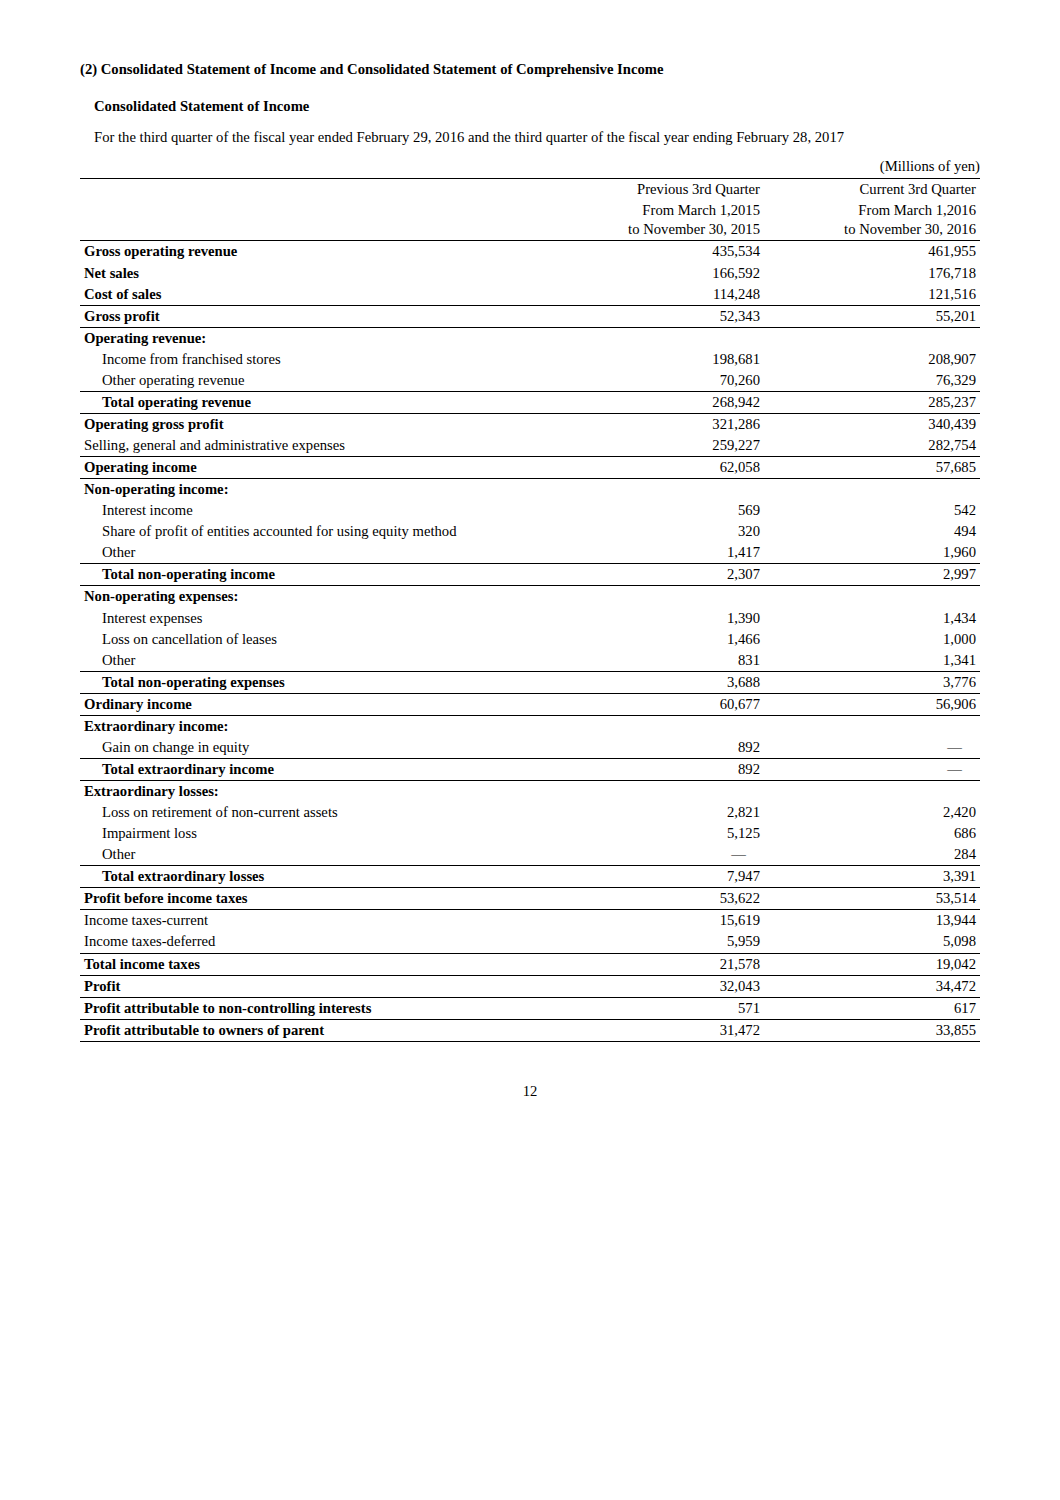(2) Consolidated Statement of Income and Consolidated Statement of Comprehensive Income
Consolidated Statement of Income
For the third quarter of the fiscal year ended February 29, 2016 and the third quarter of the fiscal year ending February 28, 2017
(Millions of yen)
| | Previous 3rd Quarter | Current 3rd Quarter |
| --- | --- | --- |
| | From March 1,2015 to November 30, 2015 | From March 1,2016 to November 30, 2016 |
| Gross operating revenue | 435,534 | 461,955 |
| Net sales | 166,592 | 176,718 |
| Cost of sales | 114,248 | 121,516 |
| Gross profit | 52,343 | 55,201 |
| Operating revenue: | | |
| Income from franchised stores | 198,681 | 208,907 |
| Other operating revenue | 70,260 | 76,329 |
| Total operating revenue | 268,942 | 285,237 |
| Operating gross profit | 321,286 | 340,439 |
| Selling, general and administrative expenses | 259,227 | 282,754 |
| Operating income | 62,058 | 57,685 |
| Non-operating income: | | |
| Interest income | 569 | 542 |
| Share of profit of entities accounted for using equity method | 320 | 494 |
| Other | 1,417 | 1,960 |
| Total non-operating income | 2,307 | 2,997 |
| Non-operating expenses: | | |
| Interest expenses | 1,390 | 1,434 |
| Loss on cancellation of leases | 1,466 | 1,000 |
| Other | 831 | 1,341 |
| Total non-operating expenses | 3,688 | 3,776 |
| Ordinary income | 60,677 | 56,906 |
| Extraordinary income: | | |
| Gain on change in equity | 892 | — |
| Total extraordinary income | 892 | — |
| Extraordinary losses: | | |
| Loss on retirement of non-current assets | 2,821 | 2,420 |
| Impairment loss | 5,125 | 686 |
| Other | — | 284 |
| Total extraordinary losses | 7,947 | 3,391 |
| Profit before income taxes | 53,622 | 53,514 |
| Income taxes-current | 15,619 | 13,944 |
| Income taxes-deferred | 5,959 | 5,098 |
| Total income taxes | 21,578 | 19,042 |
| Profit | 32,043 | 34,472 |
| Profit attributable to non-controlling interests | 571 | 617 |
| Profit attributable to owners of parent | 31,472 | 33,855 |
12